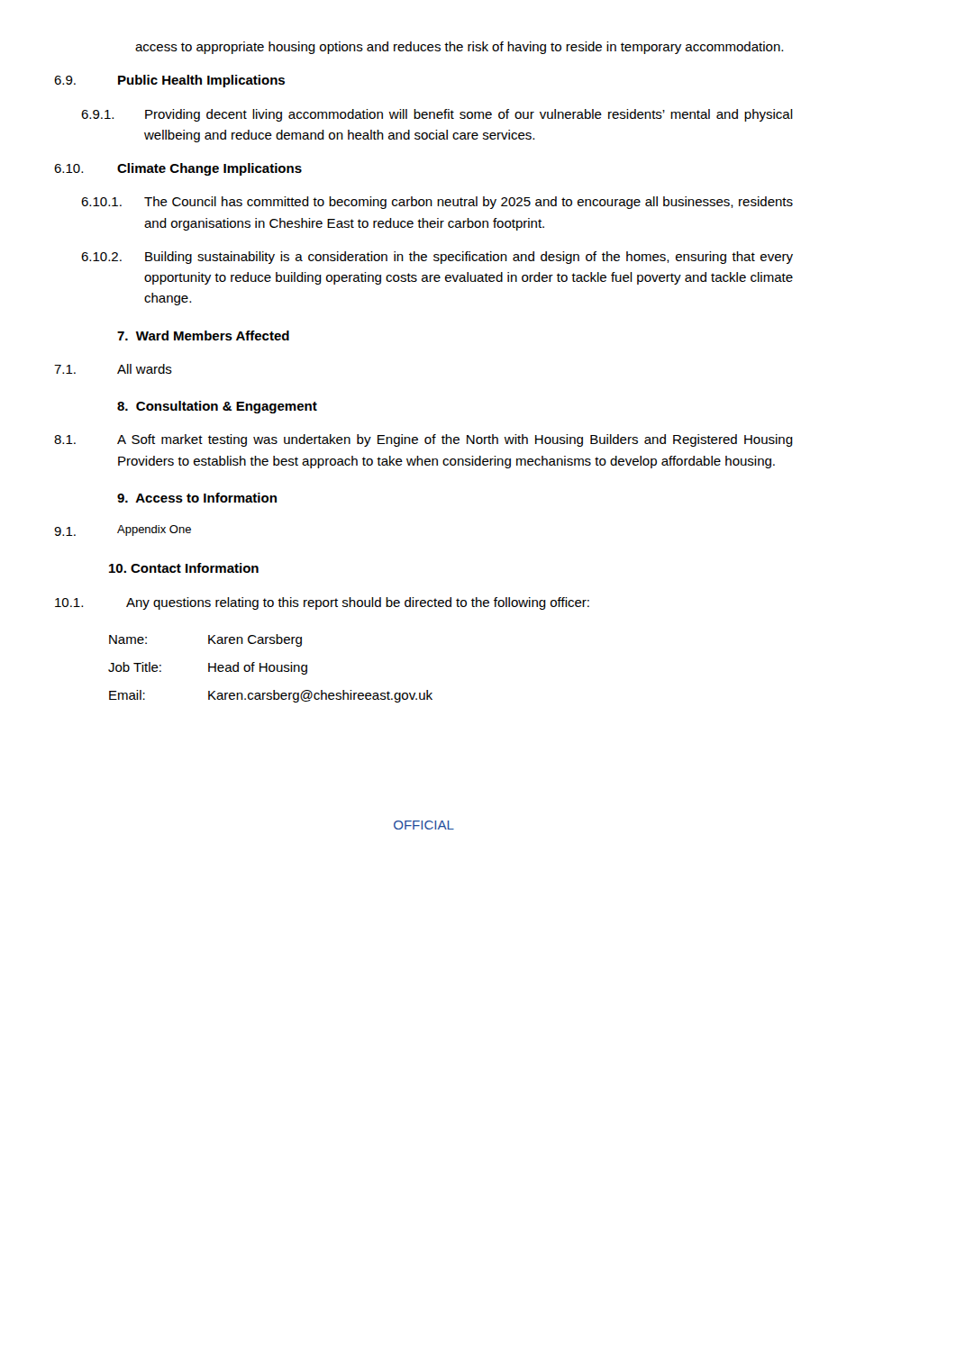access to appropriate housing options and reduces the risk of having to reside in temporary accommodation.
6.9. Public Health Implications
6.9.1. Providing decent living accommodation will benefit some of our vulnerable residents’ mental and physical wellbeing and reduce demand on health and social care services.
6.10. Climate Change Implications
6.10.1. The Council has committed to becoming carbon neutral by 2025 and to encourage all businesses, residents and organisations in Cheshire East to reduce their carbon footprint.
6.10.2. Building sustainability is a consideration in the specification and design of the homes, ensuring that every opportunity to reduce building operating costs are evaluated in order to tackle fuel poverty and tackle climate change.
7. Ward Members Affected
7.1. All wards
8. Consultation & Engagement
8.1. A Soft market testing was undertaken by Engine of the North with Housing Builders and Registered Housing Providers to establish the best approach to take when considering mechanisms to develop affordable housing.
9. Access to Information
9.1. Appendix One
10. Contact Information
10.1. Any questions relating to this report should be directed to the following officer:
Name: Karen Carsberg
Job Title: Head of Housing
Email: Karen.carsberg@cheshireeast.gov.uk
OFFICIAL